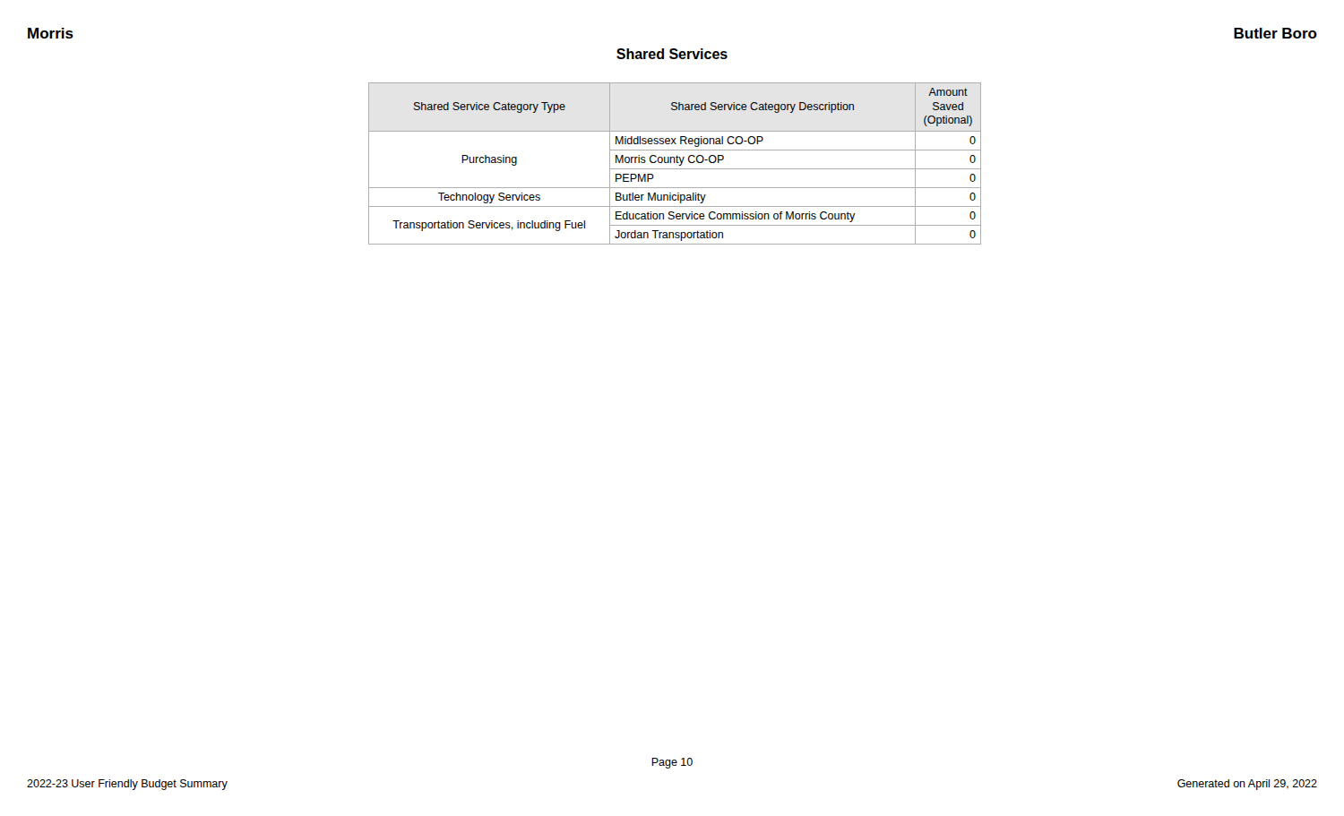Morris
Butler Boro
Shared Services
| Shared Service Category Type | Shared Service Category Description | Amount Saved (Optional) |
| --- | --- | --- |
| Purchasing | Middlsessex Regional CO-OP | 0 |
| Morris County CO-OP | 0 |
| PEPMP | 0 |
| Technology Services | Butler Municipality | 0 |
| Transportation Services, including Fuel | Education Service Commission of Morris County | 0 |
| Jordan Transportation | 0 |
Page 10
2022-23 User Friendly Budget Summary
Generated on April 29, 2022